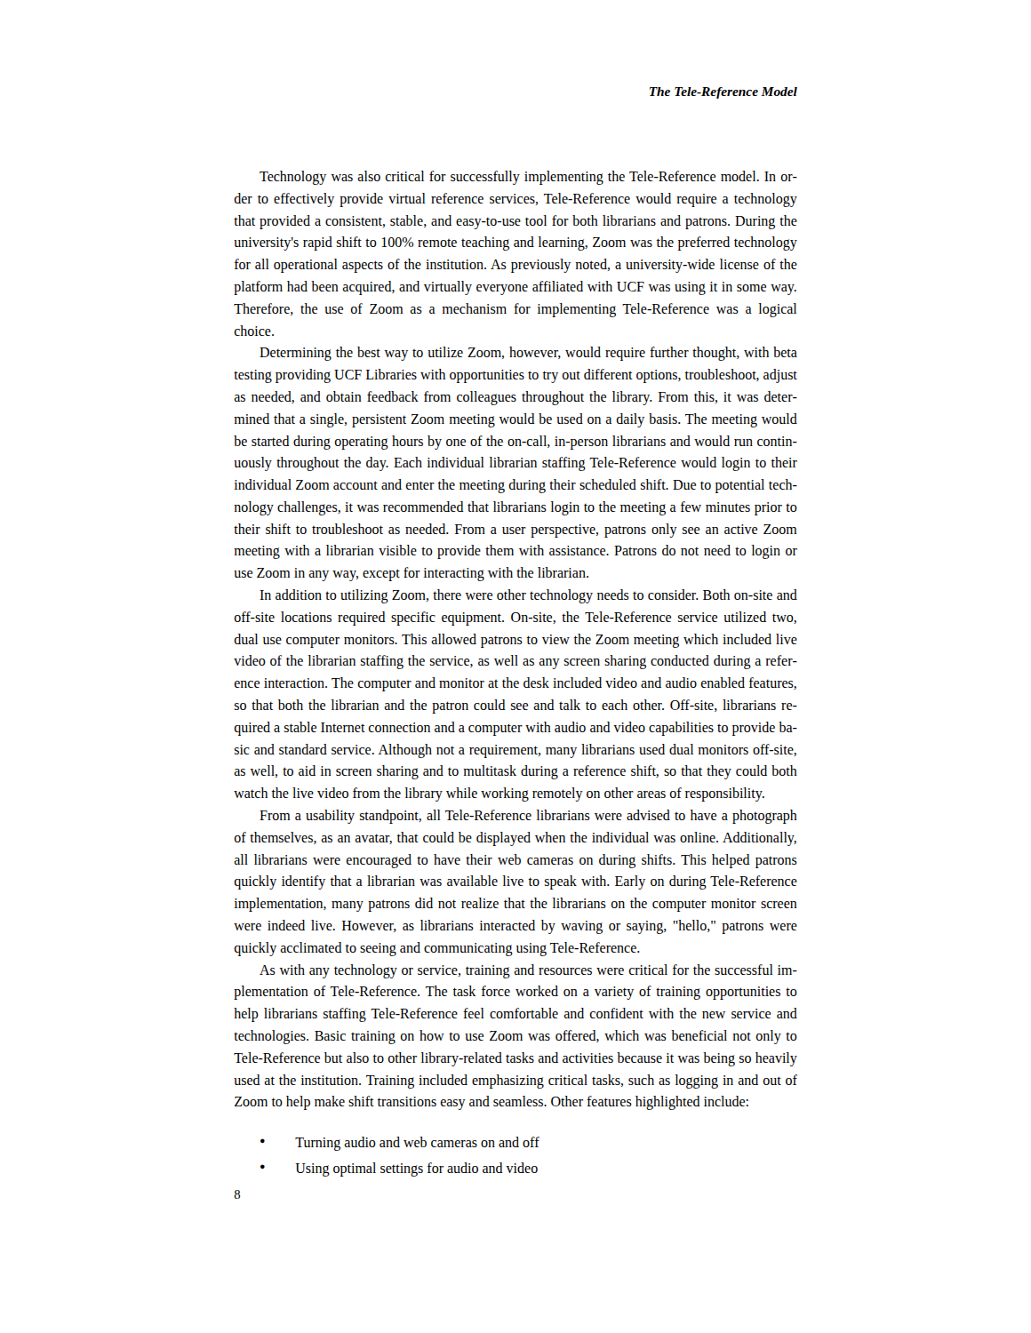The Tele-Reference Model
Technology was also critical for successfully implementing the Tele-Reference model. In order to effectively provide virtual reference services, Tele-Reference would require a technology that provided a consistent, stable, and easy-to-use tool for both librarians and patrons. During the university's rapid shift to 100% remote teaching and learning, Zoom was the preferred technology for all operational aspects of the institution. As previously noted, a university-wide license of the platform had been acquired, and virtually everyone affiliated with UCF was using it in some way. Therefore, the use of Zoom as a mechanism for implementing Tele-Reference was a logical choice.
Determining the best way to utilize Zoom, however, would require further thought, with beta testing providing UCF Libraries with opportunities to try out different options, troubleshoot, adjust as needed, and obtain feedback from colleagues throughout the library. From this, it was determined that a single, persistent Zoom meeting would be used on a daily basis. The meeting would be started during operating hours by one of the on-call, in-person librarians and would run continuously throughout the day. Each individual librarian staffing Tele-Reference would login to their individual Zoom account and enter the meeting during their scheduled shift. Due to potential technology challenges, it was recommended that librarians login to the meeting a few minutes prior to their shift to troubleshoot as needed. From a user perspective, patrons only see an active Zoom meeting with a librarian visible to provide them with assistance. Patrons do not need to login or use Zoom in any way, except for interacting with the librarian.
In addition to utilizing Zoom, there were other technology needs to consider. Both on-site and off-site locations required specific equipment. On-site, the Tele-Reference service utilized two, dual use computer monitors. This allowed patrons to view the Zoom meeting which included live video of the librarian staffing the service, as well as any screen sharing conducted during a reference interaction. The computer and monitor at the desk included video and audio enabled features, so that both the librarian and the patron could see and talk to each other. Off-site, librarians required a stable Internet connection and a computer with audio and video capabilities to provide basic and standard service. Although not a requirement, many librarians used dual monitors off-site, as well, to aid in screen sharing and to multitask during a reference shift, so that they could both watch the live video from the library while working remotely on other areas of responsibility.
From a usability standpoint, all Tele-Reference librarians were advised to have a photograph of themselves, as an avatar, that could be displayed when the individual was online. Additionally, all librarians were encouraged to have their web cameras on during shifts. This helped patrons quickly identify that a librarian was available live to speak with. Early on during Tele-Reference implementation, many patrons did not realize that the librarians on the computer monitor screen were indeed live. However, as librarians interacted by waving or saying, "hello," patrons were quickly acclimated to seeing and communicating using Tele-Reference.
As with any technology or service, training and resources were critical for the successful implementation of Tele-Reference. The task force worked on a variety of training opportunities to help librarians staffing Tele-Reference feel comfortable and confident with the new service and technologies. Basic training on how to use Zoom was offered, which was beneficial not only to Tele-Reference but also to other library-related tasks and activities because it was being so heavily used at the institution. Training included emphasizing critical tasks, such as logging in and out of Zoom to help make shift transitions easy and seamless. Other features highlighted include:
Turning audio and web cameras on and off
Using optimal settings for audio and video
8